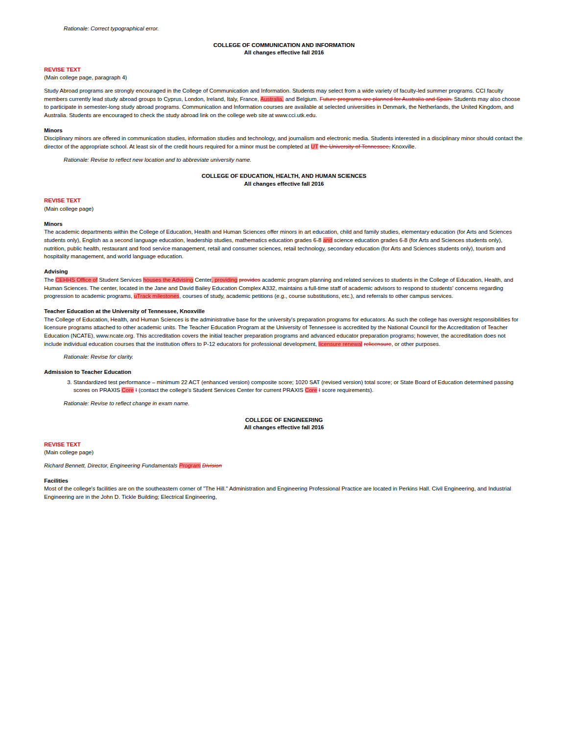Rationale: Correct typographical error.
COLLEGE OF COMMUNICATION AND INFORMATION
All changes effective fall 2016
REVISE TEXT
(Main college page, paragraph 4)
Study Abroad programs are strongly encouraged in the College of Communication and Information. Students may select from a wide variety of faculty-led summer programs. CCI faculty members currently lead study abroad groups to Cyprus, London, Ireland, Italy, France, Australia, and Belgium. Future programs are planned for Australia and Spain. Students may also choose to participate in semester-long study abroad programs. Communication and Information courses are available at selected universities in Denmark, the Netherlands, the United Kingdom, and Australia. Students are encouraged to check the study abroad link on the college web site at www.cci.utk.edu.
Minors
Disciplinary minors are offered in communication studies, information studies and technology, and journalism and electronic media. Students interested in a disciplinary minor should contact the director of the appropriate school. At least six of the credit hours required for a minor must be completed at UT the University of Tennessee, Knoxville.
Rationale: Revise to reflect new location and to abbreviate university name.
COLLEGE OF EDUCATION, HEALTH, AND HUMAN SCIENCES
All changes effective fall 2016
REVISE TEXT
(Main college page)
Minors
The academic departments within the College of Education, Health and Human Sciences offer minors in art education, child and family studies, elementary education (for Arts and Sciences students only), English as a second language education, leadership studies, mathematics education grades 6-8 and science education grades 6-8 (for Arts and Sciences students only), nutrition, public health, restaurant and food service management, retail and consumer sciences, retail technology, secondary education (for Arts and Sciences students only), tourism and hospitality management, and world language education.
Advising
The CEHHS Office of Student Services houses the Advising Center, providing provides academic program planning and related services to students in the College of Education, Health, and Human Sciences. The center, located in the Jane and David Bailey Education Complex A332, maintains a full-time staff of academic advisors to respond to students' concerns regarding progression to academic programs, uTrack milestones, courses of study, academic petitions (e.g., course substitutions, etc.), and referrals to other campus services.
Teacher Education at the University of Tennessee, Knoxville
The College of Education, Health, and Human Sciences is the administrative base for the university's preparation programs for educators. As such the college has oversight responsibilities for licensure programs attached to other academic units. The Teacher Education Program at the University of Tennessee is accredited by the National Council for the Accreditation of Teacher Education (NCATE), www.ncate.org. This accreditation covers the initial teacher preparation programs and advanced educator preparation programs; however, the accreditation does not include individual education courses that the institution offers to P-12 educators for professional development, licensure renewal relicensure, or other purposes.
Rationale: Revise for clarity.
Admission to Teacher Education
Standardized test performance – minimum 22 ACT (enhanced version) composite score; 1020 SAT (revised version) total score; or State Board of Education determined passing scores on PRAXIS Core I (contact the college's Student Services Center for current PRAXIS Core I score requirements).
Rationale: Revise to reflect change in exam name.
COLLEGE OF ENGINEERING
All changes effective fall 2016
REVISE TEXT
(Main college page)
Richard Bennett, Director, Engineering Fundamentals Program Division
Facilities
Most of the college's facilities are on the southeastern corner of "The Hill." Administration and Engineering Professional Practice are located in Perkins Hall. Civil Engineering, and Industrial Engineering are in the John D. Tickle Building; Electrical Engineering,